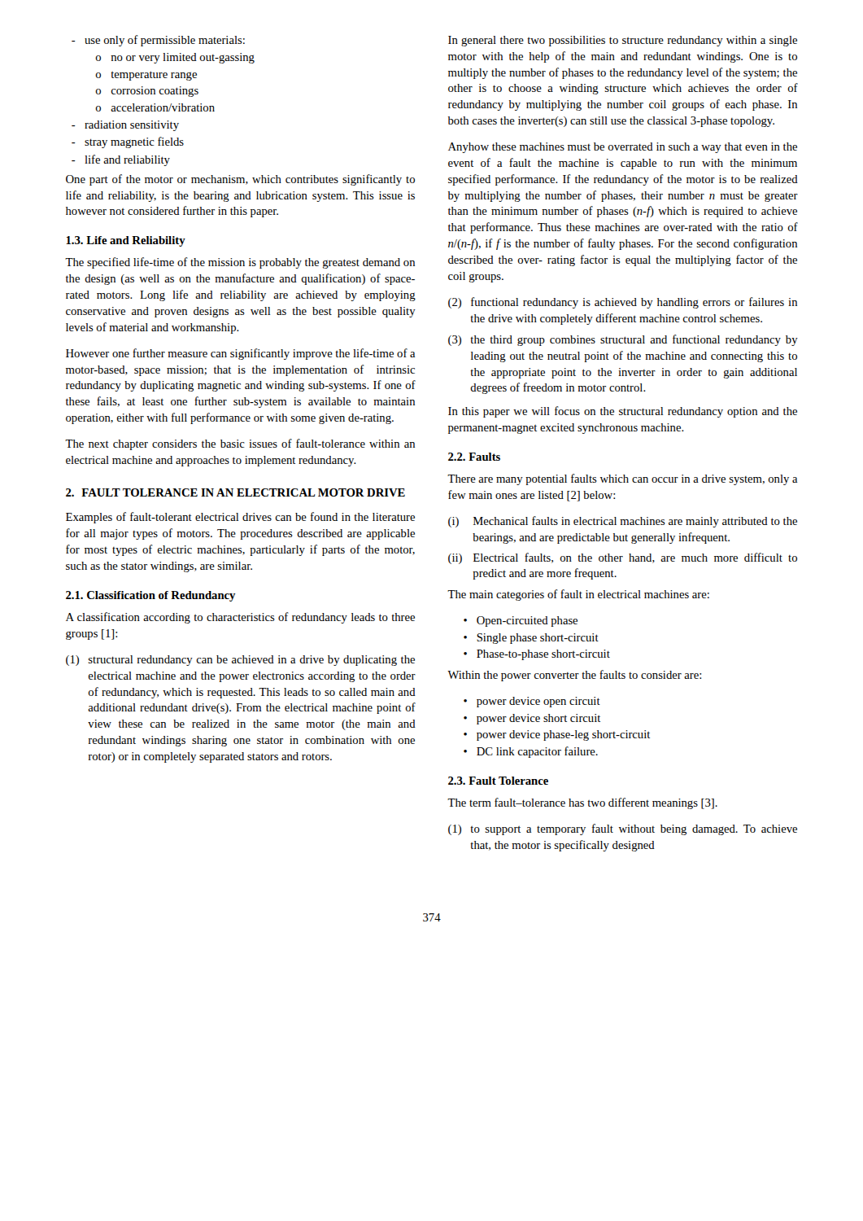use only of permissible materials:
no or very limited out-gassing
temperature range
corrosion coatings
acceleration/vibration
radiation sensitivity
stray magnetic fields
life and reliability
One part of the motor or mechanism, which contributes significantly to life and reliability, is the bearing and lubrication system. This issue is however not considered further in this paper.
1.3. Life and Reliability
The specified life-time of the mission is probably the greatest demand on the design (as well as on the manufacture and qualification) of space-rated motors. Long life and reliability are achieved by employing conservative and proven designs as well as the best possible quality levels of material and workmanship.
However one further measure can significantly improve the life-time of a motor-based, space mission; that is the implementation of intrinsic redundancy by duplicating magnetic and winding sub-systems. If one of these fails, at least one further sub-system is available to maintain operation, either with full performance or with some given de-rating.
The next chapter considers the basic issues of fault-tolerance within an electrical machine and approaches to implement redundancy.
2. FAULT TOLERANCE IN AN ELECTRICAL MOTOR DRIVE
Examples of fault-tolerant electrical drives can be found in the literature for all major types of motors. The procedures described are applicable for most types of electric machines, particularly if parts of the motor, such as the stator windings, are similar.
2.1. Classification of Redundancy
A classification according to characteristics of redundancy leads to three groups [1]:
structural redundancy can be achieved in a drive by duplicating the electrical machine and the power electronics according to the order of redundancy, which is requested. This leads to so called main and additional redundant drive(s). From the electrical machine point of view these can be realized in the same motor (the main and redundant windings sharing one stator in combination with one rotor) or in completely separated stators and rotors.
In general there two possibilities to structure redundancy within a single motor with the help of the main and redundant windings. One is to multiply the number of phases to the redundancy level of the system; the other is to choose a winding structure which achieves the order of redundancy by multiplying the number coil groups of each phase. In both cases the inverter(s) can still use the classical 3-phase topology.
Anyhow these machines must be overrated in such a way that even in the event of a fault the machine is capable to run with the minimum specified performance. If the redundancy of the motor is to be realized by multiplying the number of phases, their number n must be greater than the minimum number of phases (n-f) which is required to achieve that performance. Thus these machines are over-rated with the ratio of n/(n-f), if f is the number of faulty phases. For the second configuration described the over- rating factor is equal the multiplying factor of the coil groups.
functional redundancy is achieved by handling errors or failures in the drive with completely different machine control schemes.
the third group combines structural and functional redundancy by leading out the neutral point of the machine and connecting this to the appropriate point to the inverter in order to gain additional degrees of freedom in motor control.
In this paper we will focus on the structural redundancy option and the permanent-magnet excited synchronous machine.
2.2. Faults
There are many potential faults which can occur in a drive system, only a few main ones are listed [2] below:
(i) Mechanical faults in electrical machines are mainly attributed to the bearings, and are predictable but generally infrequent.
(ii) Electrical faults, on the other hand, are much more difficult to predict and are more frequent.
The main categories of fault in electrical machines are:
Open-circuited phase
Single phase short-circuit
Phase-to-phase short-circuit
Within the power converter the faults to consider are:
power device open circuit
power device short circuit
power device phase-leg short-circuit
DC link capacitor failure.
2.3. Fault Tolerance
The term fault–tolerance has two different meanings [3].
to support a temporary fault without being damaged. To achieve that, the motor is specifically designed
374